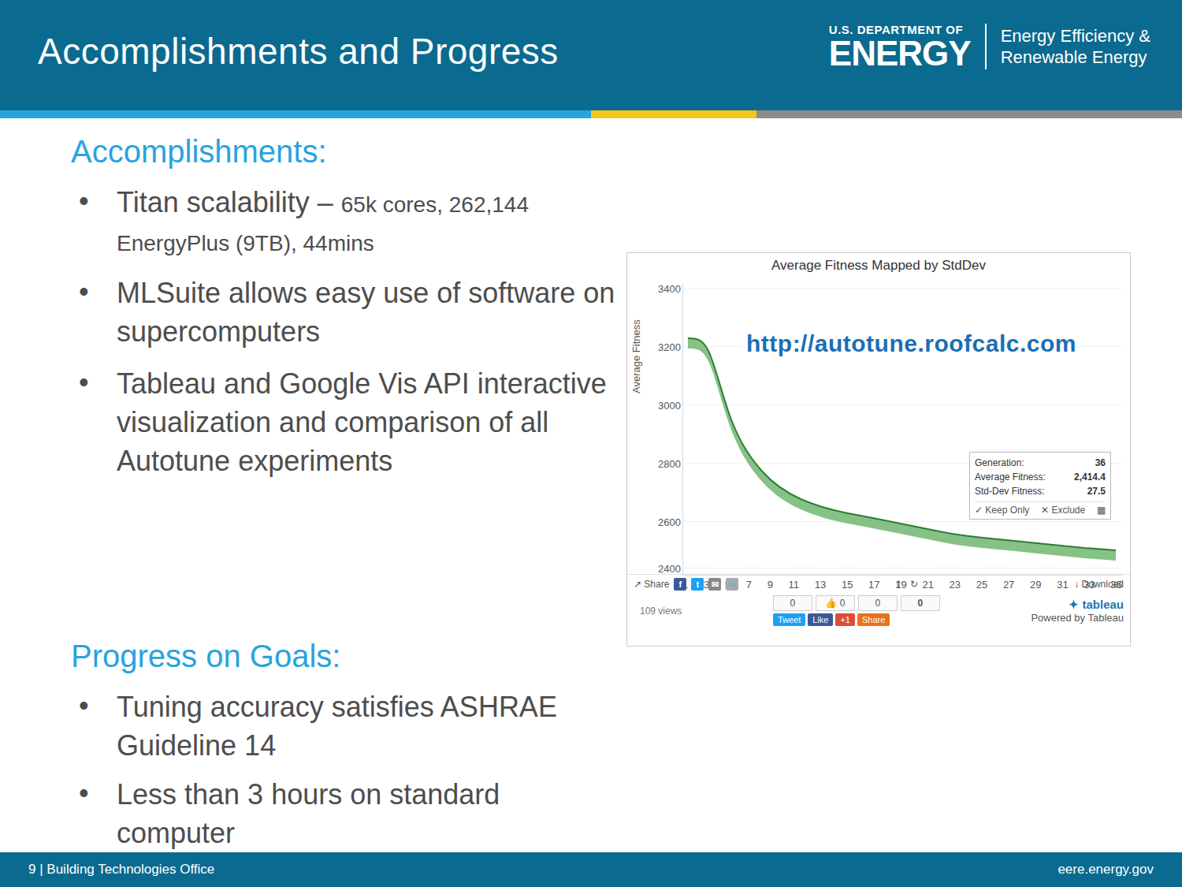Accomplishments and Progress
U.S. DEPARTMENT OF
ENERGY
Energy Efficiency &
Renewable Energy
Accomplishments:
Titan scalability – 65k cores, 262,144 EnergyPlus (9TB), 44mins
MLSuite allows easy use of software on supercomputers
Tableau and Google Vis API interactive visualization and comparison of all Autotune experiments
Progress on Goals:
Tuning accuracy satisfies ASHRAE Guideline 14
Less than 3 hours on standard computer
Physically realistic results
Average Fitness Mapped by StdDev
Average Fitness
3400 3200 3000 2800 2600 2400
http://autotune.roofcalc.com
Generation: 36
Average Fitness: 2,414.4
Std-Dev Fitness: 27.5
✓ Keep Only✕ Exclude▦
1357911131517192123252729313335
↗ Share f t ✉ 🔗
⇧ ↻
↓ Download
109 views
0
👍 0
0
0
Tweet Like +1 Share
✦ tableau
Powered by Tableau
9 | Building Technologies Office
eere.energy.gov